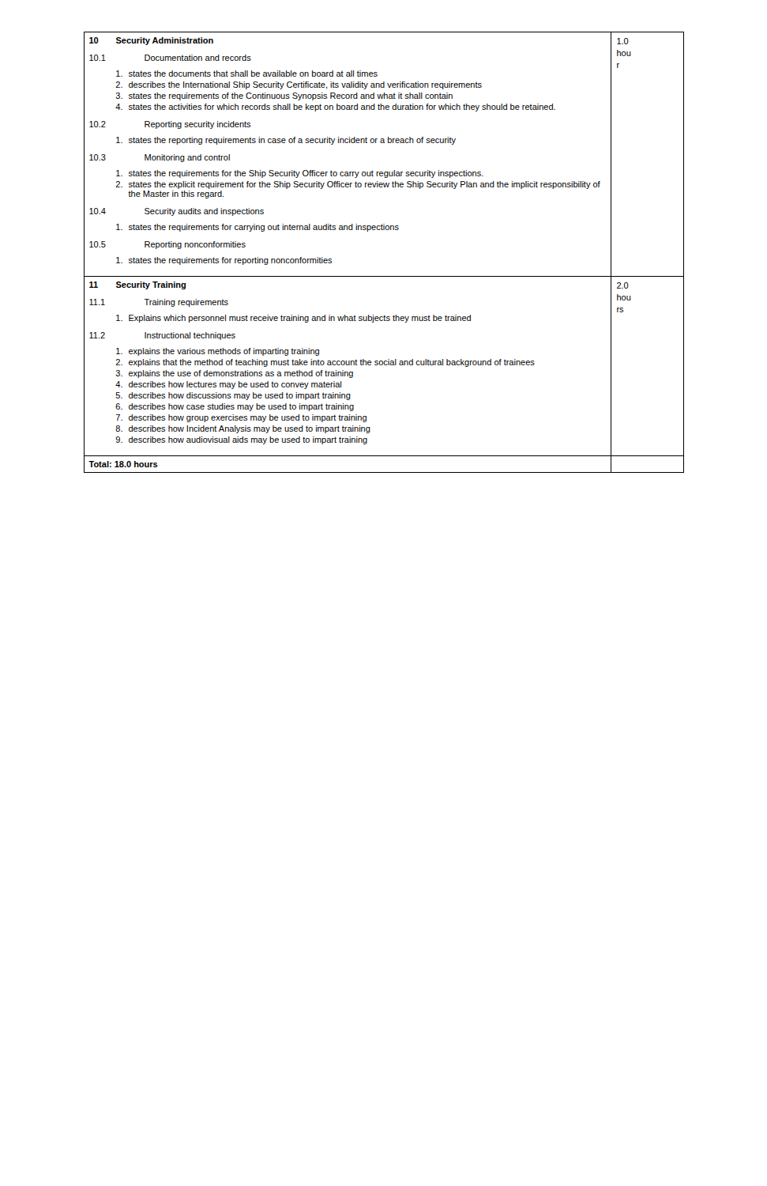| 10 Security Administration 10.1 Documentation and records states the documents that shall be available on board at all times describes the International Ship Security Certificate, its validity and verification requirements states the requirements of the Continuous Synopsis Record and what it shall contain states the activities for which records shall be kept on board and the duration for which they should be retained. 10.2 Reporting security incidents states the reporting requirements in case of a security incident or a breach of security 10.3 Monitoring and control states the requirements for the Ship Security Officer to carry out regular security inspections. states the explicit requirement for the Ship Security Officer to review the Ship Security Plan and the implicit responsibility of the Master in this regard. 10.4 Security audits and inspections states the requirements for carrying out internal audits and inspections 10.5 Reporting nonconformities states the requirements for reporting nonconformities | 1.0 hou r |
| 11 Security Training 11.1 Training requirements Explains which personnel must receive training and in what subjects they must be trained 11.2 Instructional techniques explains the various methods of imparting training explains that the method of teaching must take into account the social and cultural background of trainees explains the use of demonstrations as a method of training describes how lectures may be used to convey material describes how discussions may be used to impart training describes how case studies may be used to impart training describes how group exercises may be used to impart training describes how Incident Analysis may be used to impart training describes how audiovisual aids may be used to impart training | 2.0 hou rs |
| Total: 18.0 hours | |